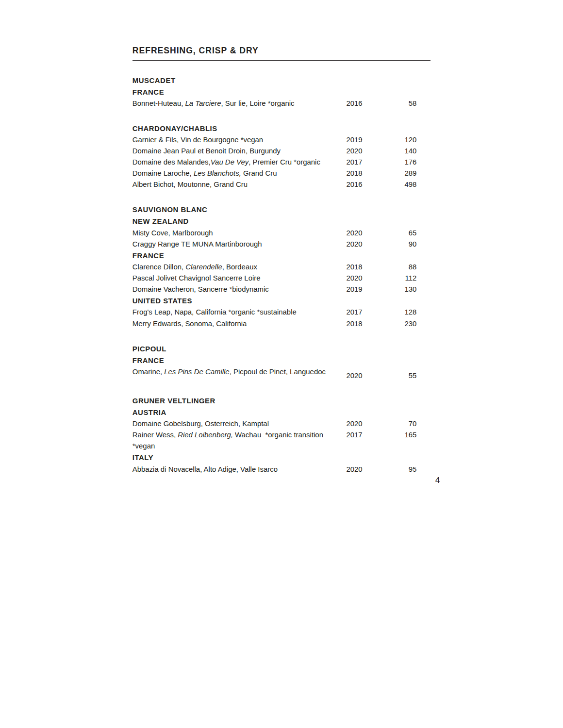Refreshing, Crisp & Dry
Muscadet
France
| Bonnet-Huteau, La Tarciere , Sur lie, Loire *organic | 2016 | 58 |
Chardonay/Chablis
| Garnier & Fils, Vin de Bourgogne *vegan | 2019 | 120 |
| Domaine Jean Paul et Benoit Droin, Burgundy | 2020 | 140 |
| Domaine des Malandes, Vau De Vey , Premier Cru *organic | 2017 | 176 |
| Domaine Laroche, Les Blanchots, Grand Cru | 2018 | 289 |
| Albert Bichot, Moutonne, Grand Cru | 2016 | 498 |
Sauvignon Blanc
New Zealand
| Misty Cove, Marlborough | 2020 | 65 |
| Craggy Range TE MUNA Martinborough | 2020 | 90 |
France
| Clarence Dillon, Clarendelle , Bordeaux | 2018 | 88 |
| Pascal Jolivet Chavignol Sancerre Loire | 2020 | 112 |
| Domaine Vacheron, Sancerre *biodynamic | 2019 | 130 |
United States
| Frog's Leap, Napa, California *organic *sustainable | 2017 | 128 |
| Merry Edwards, Sonoma, California | 2018 | 230 |
Picpoul
France
| Omarine, Les Pins De Camille , Picpoul de Pinet, Languedoc | 2020 | 55 |
Gruner Veltlinger
Austria
| Domaine Gobelsburg, Osterreich, Kamptal | 2020 | 70 |
| Rainer Wess, Ried Loibenberg, Wachau *organic transition *vegan | 2017 | 165 |
Italy
| Abbazia di Novacella, Alto Adige, Valle Isarco | 2020 | 95 |
4